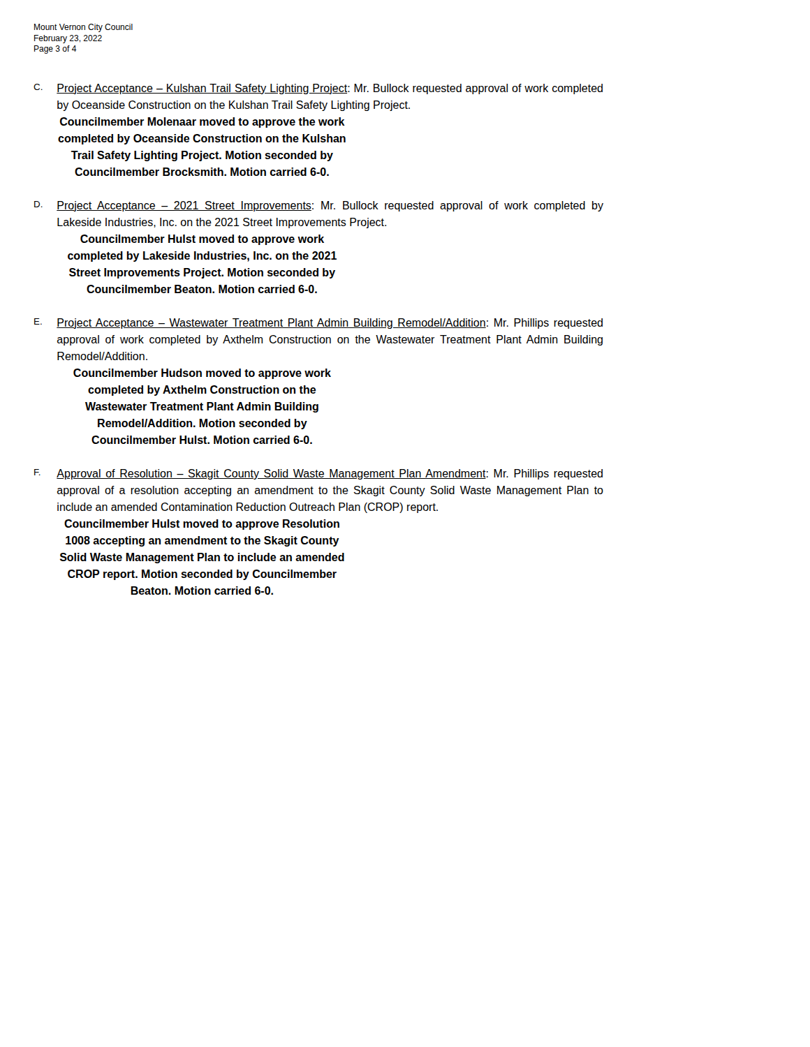Mount Vernon City Council
February 23, 2022
Page 3 of 4
C.
Project Acceptance – Kulshan Trail Safety Lighting Project: Mr. Bullock requested approval of work completed by Oceanside Construction on the Kulshan Trail Safety Lighting Project.
Councilmember Molenaar moved to approve the work completed by Oceanside Construction on the Kulshan Trail Safety Lighting Project. Motion seconded by Councilmember Brocksmith. Motion carried 6-0.
D.
Project Acceptance – 2021 Street Improvements: Mr. Bullock requested approval of work completed by Lakeside Industries, Inc. on the 2021 Street Improvements Project.
Councilmember Hulst moved to approve work completed by Lakeside Industries, Inc. on the 2021 Street Improvements Project. Motion seconded by Councilmember Beaton. Motion carried 6-0.
E.
Project Acceptance – Wastewater Treatment Plant Admin Building Remodel/Addition: Mr. Phillips requested approval of work completed by Axthelm Construction on the Wastewater Treatment Plant Admin Building Remodel/Addition.
Councilmember Hudson moved to approve work completed by Axthelm Construction on the Wastewater Treatment Plant Admin Building Remodel/Addition. Motion seconded by Councilmember Hulst. Motion carried 6-0.
F.
Approval of Resolution – Skagit County Solid Waste Management Plan Amendment: Mr. Phillips requested approval of a resolution accepting an amendment to the Skagit County Solid Waste Management Plan to include an amended Contamination Reduction Outreach Plan (CROP) report.
Councilmember Hulst moved to approve Resolution 1008 accepting an amendment to the Skagit County Solid Waste Management Plan to include an amended CROP report. Motion seconded by Councilmember Beaton. Motion carried 6-0.